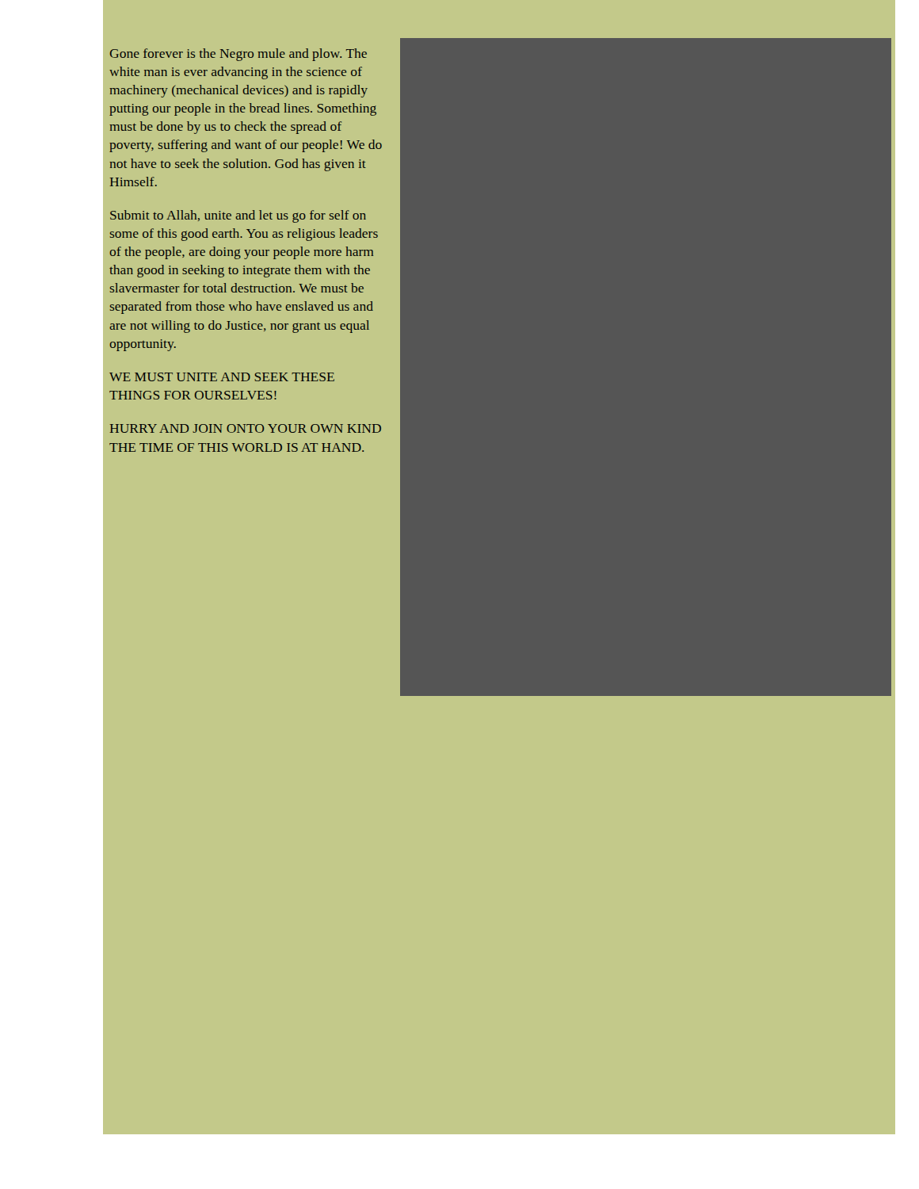Gone forever is the Negro mule and plow. The white man is ever advancing in the science of machinery (mechanical devices) and is rapidly putting our people in the bread lines. Something must be done by us to check the spread of poverty, suffering and want of our people! We do not have to seek the solution. God has given it Himself.
Submit to Allah, unite and let us go for self on some of this good earth. You as religious leaders of the people, are doing your people more harm than good in seeking to integrate them with the slavermaster for total destruction. We must be separated from those who have enslaved us and are not willing to do Justice, nor grant us equal opportunity.
We must unite and seek these things for ourselves!
Hurry and join onto your own kind the time of this world is at hand.